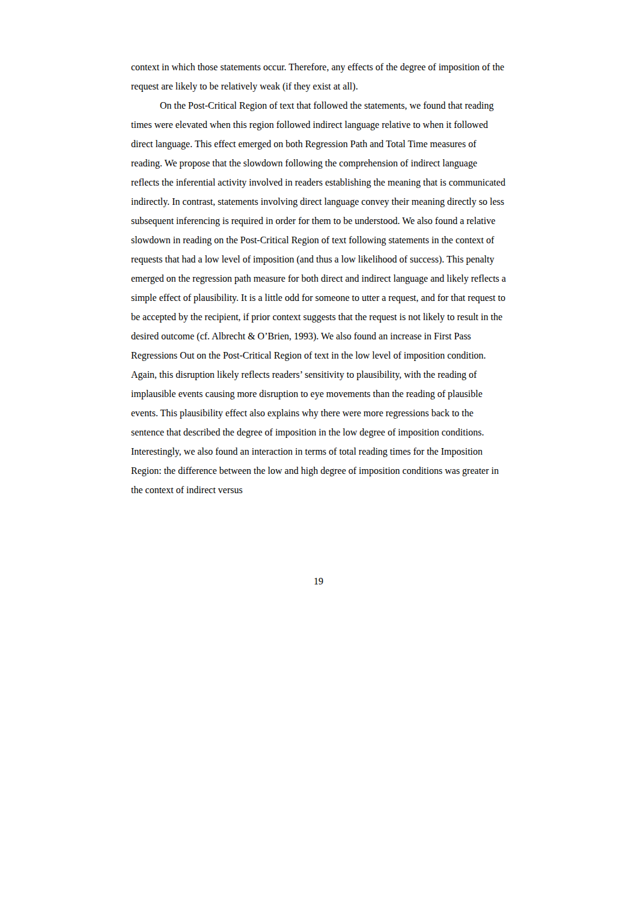context in which those statements occur. Therefore, any effects of the degree of imposition of the request are likely to be relatively weak (if they exist at all).
On the Post-Critical Region of text that followed the statements, we found that reading times were elevated when this region followed indirect language relative to when it followed direct language. This effect emerged on both Regression Path and Total Time measures of reading. We propose that the slowdown following the comprehension of indirect language reflects the inferential activity involved in readers establishing the meaning that is communicated indirectly. In contrast, statements involving direct language convey their meaning directly so less subsequent inferencing is required in order for them to be understood. We also found a relative slowdown in reading on the Post-Critical Region of text following statements in the context of requests that had a low level of imposition (and thus a low likelihood of success). This penalty emerged on the regression path measure for both direct and indirect language and likely reflects a simple effect of plausibility. It is a little odd for someone to utter a request, and for that request to be accepted by the recipient, if prior context suggests that the request is not likely to result in the desired outcome (cf. Albrecht & O’Brien, 1993). We also found an increase in First Pass Regressions Out on the Post-Critical Region of text in the low level of imposition condition. Again, this disruption likely reflects readers’ sensitivity to plausibility, with the reading of implausible events causing more disruption to eye movements than the reading of plausible events. This plausibility effect also explains why there were more regressions back to the sentence that described the degree of imposition in the low degree of imposition conditions. Interestingly, we also found an interaction in terms of total reading times for the Imposition Region: the difference between the low and high degree of imposition conditions was greater in the context of indirect versus
19